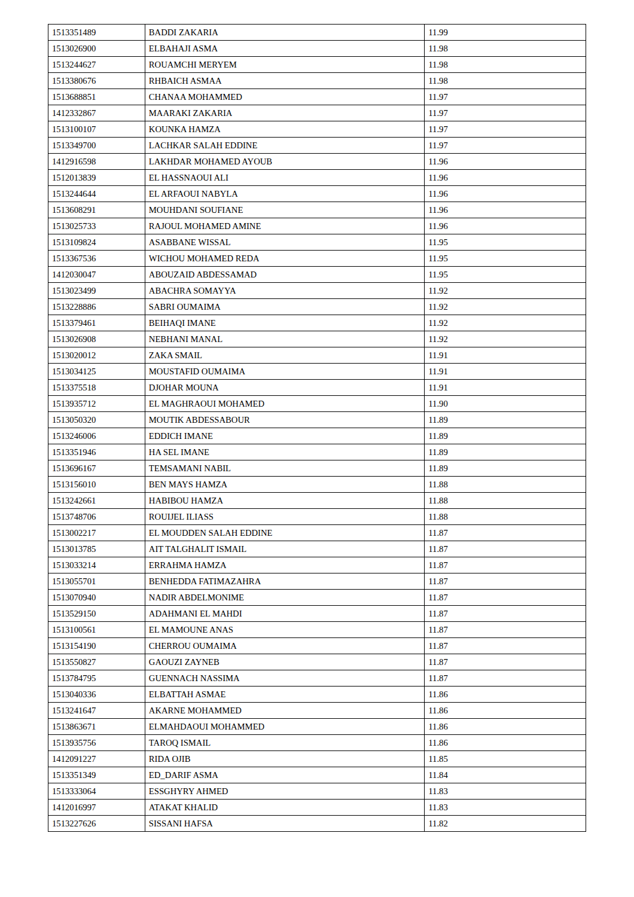| 1513351489 | BADDI ZAKARIA | 11.99 |
| 1513026900 | ELBAHAJI ASMA | 11.98 |
| 1513244627 | ROUAMCHI MERYEM | 11.98 |
| 1513380676 | RHBAICH ASMAA | 11.98 |
| 1513688851 | CHANAA MOHAMMED | 11.97 |
| 1412332867 | MAARAKI ZAKARIA | 11.97 |
| 1513100107 | KOUNKA HAMZA | 11.97 |
| 1513349700 | LACHKAR SALAH EDDINE | 11.97 |
| 1412916598 | LAKHDAR MOHAMED AYOUB | 11.96 |
| 1512013839 | EL HASSNAOUI ALI | 11.96 |
| 1513244644 | EL ARFAOUI NABYLA | 11.96 |
| 1513608291 | MOUHDANI SOUFIANE | 11.96 |
| 1513025733 | RAJOUL MOHAMED AMINE | 11.96 |
| 1513109824 | ASABBANE WISSAL | 11.95 |
| 1513367536 | WICHOU MOHAMED REDA | 11.95 |
| 1412030047 | ABOUZAID ABDESSAMAD | 11.95 |
| 1513023499 | ABACHRA SOMAYYA | 11.92 |
| 1513228886 | SABRI OUMAIMA | 11.92 |
| 1513379461 | BEIHAQI IMANE | 11.92 |
| 1513026908 | NEBHANI MANAL | 11.92 |
| 1513020012 | ZAKA SMAIL | 11.91 |
| 1513034125 | MOUSTAFID OUMAIMA | 11.91 |
| 1513375518 | DJOHAR MOUNA | 11.91 |
| 1513935712 | EL MAGHRAOUI MOHAMED | 11.90 |
| 1513050320 | MOUTIK ABDESSABOUR | 11.89 |
| 1513246006 | EDDICH IMANE | 11.89 |
| 1513351946 | HA SEL IMANE | 11.89 |
| 1513696167 | TEMSAMANI NABIL | 11.89 |
| 1513156010 | BEN MAYS HAMZA | 11.88 |
| 1513242661 | HABIBOU HAMZA | 11.88 |
| 1513748706 | ROUIJEL ILIASS | 11.88 |
| 1513002217 | EL MOUDDEN SALAH EDDINE | 11.87 |
| 1513013785 | AIT TALGHALIT ISMAIL | 11.87 |
| 1513033214 | ERRAHMA HAMZA | 11.87 |
| 1513055701 | BENHEDDA FATIMAZAHRA | 11.87 |
| 1513070940 | NADIR ABDELMONIME | 11.87 |
| 1513529150 | ADAHMANI EL MAHDI | 11.87 |
| 1513100561 | EL MAMOUNE ANAS | 11.87 |
| 1513154190 | CHERROU OUMAIMA | 11.87 |
| 1513550827 | GAOUZI ZAYNEB | 11.87 |
| 1513784795 | GUENNACH NASSIMA | 11.87 |
| 1513040336 | ELBATTAH ASMAE | 11.86 |
| 1513241647 | AKARNE MOHAMMED | 11.86 |
| 1513863671 | ELMAHDAOUI MOHAMMED | 11.86 |
| 1513935756 | TAROQ ISMAIL | 11.86 |
| 1412091227 | RIDA OJIB | 11.85 |
| 1513351349 | ED_DARIF ASMA | 11.84 |
| 1513333064 | ESSGHYRY AHMED | 11.83 |
| 1412016997 | ATAKAT KHALID | 11.83 |
| 1513227626 | SISSANI HAFSA | 11.82 |